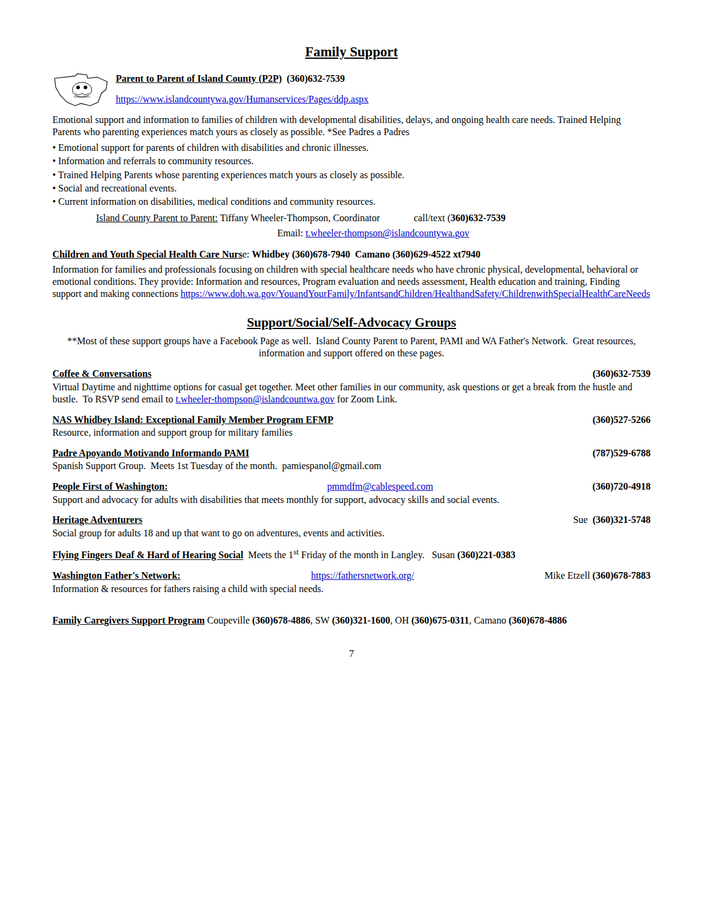Family Support
Parent to Parent
Parent to Parent of Island County (P2P) (360)632-7539
https://www.islandcountywa.gov/Humanservices/Pages/ddp.aspx
Emotional support and information to families of children with developmental disabilities, delays, and ongoing health care needs. Trained Helping Parents who parenting experiences match yours as closely as possible. *See Padres a Padres
Emotional support for parents of children with disabilities and chronic illnesses.
Information and referrals to community resources.
Trained Helping Parents whose parenting experiences match yours as closely as possible.
Social and recreational events.
Current information on disabilities, medical conditions and community resources.
Island County Parent to Parent: Tiffany Wheeler-Thompson, Coordinator call/text (360)632-7539
Email: t.wheeler-thompson@islandcountywa.gov
Children and Youth Special Health Care Nurse: Whidbey (360)678-7940 Camano (360)629-4522 xt7940
Information for families and professionals focusing on children with special healthcare needs who have chronic physical, developmental, behavioral or emotional conditions. They provide: Information and resources, Program evaluation and needs assessment, Health education and training, Finding support and making connections https://www.doh.wa.gov/YouandYourFamily/InfantsandChildren/HealthandSafety/ChildrenwithSpecialHealthCareNeeds
Support/Social/Self-Advocacy Groups
**Most of these support groups have a Facebook Page as well. Island County Parent to Parent, PAMI and WA Father's Network. Great resources, information and support offered on these pages.
Coffee & Conversations (360)632-7539
Virtual Daytime and nighttime options for casual get together. Meet other families in our community, ask questions or get a break from the hustle and bustle. To RSVP send email to t.wheeler-thompson@islandcountwa.gov for Zoom Link.
NAS Whidbey Island: Exceptional Family Member Program EFMP (360)527-5266
Resource, information and support group for military families
Padre Apoyando Motivando Informando PAMI (787)529-6788
Spanish Support Group. Meets 1st Tuesday of the month. pamiespanol@gmail.com
People First of Washington: pmmdfm@cablespeed.com (360)720-4918
Support and advocacy for adults with disabilities that meets monthly for support, advocacy skills and social events.
Heritage Adventurers Sue (360)321-5748
Social group for adults 18 and up that want to go on adventures, events and activities.
Flying Fingers Deaf & Hard of Hearing Social Meets the 1st Friday of the month in Langley. Susan (360)221-0383
Washington Father's Network: https://fathersnetwork.org/ Mike Etzell (360)678-7883
Information & resources for fathers raising a child with special needs.
Family Caregivers Support Program Coupeville (360)678-4886, SW (360)321-1600, OH (360)675-0311, Camano (360)678-4886
7